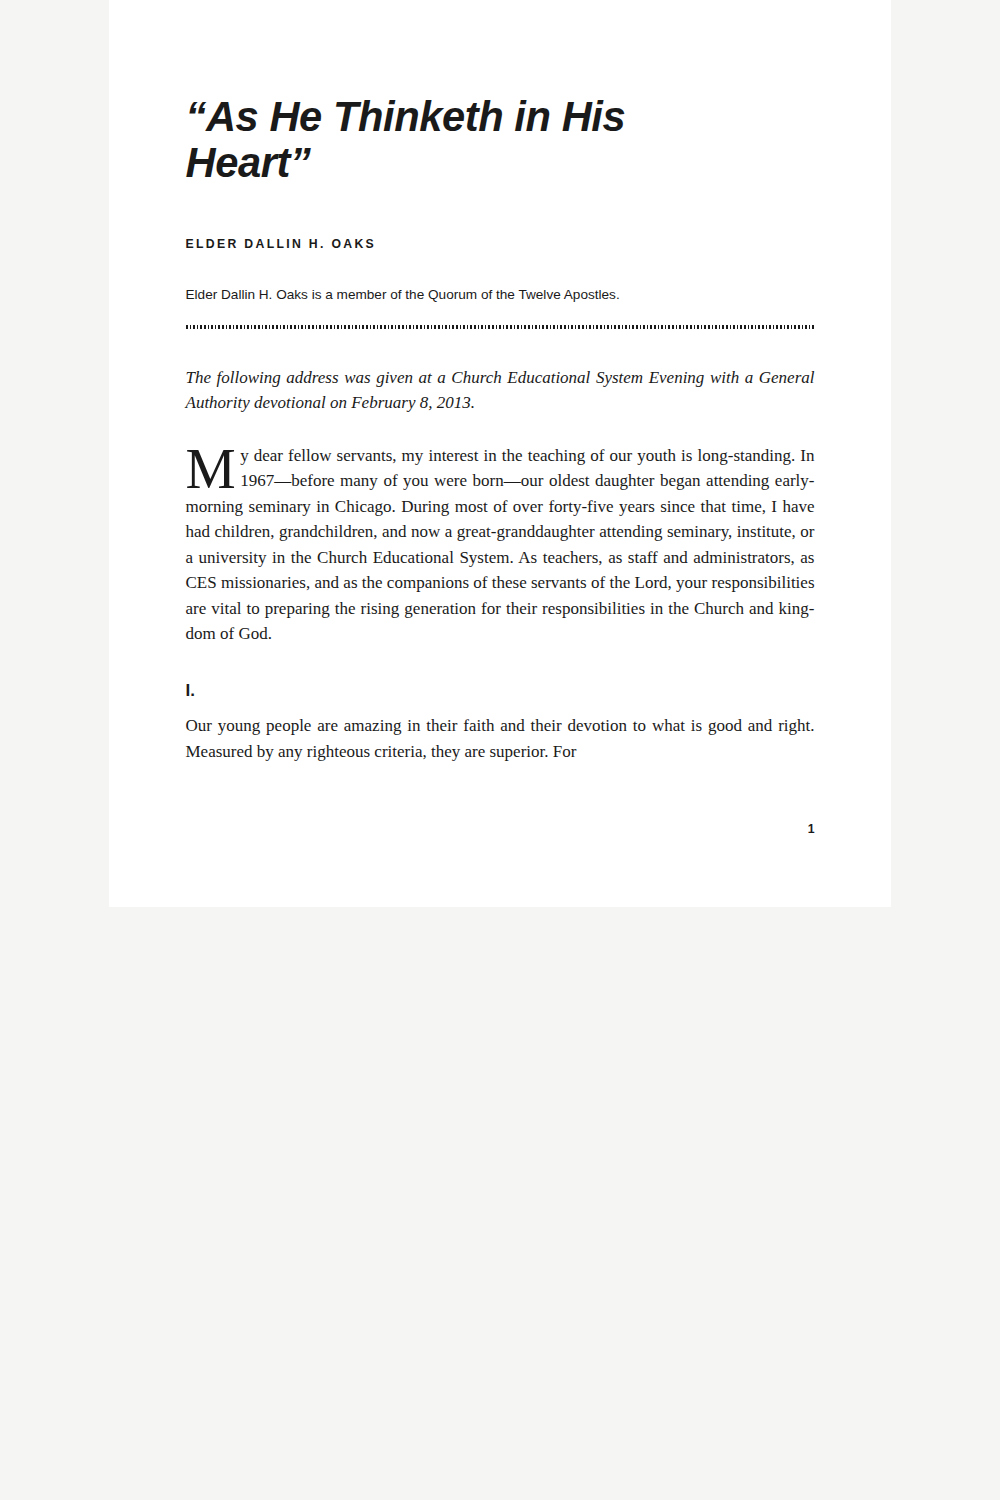“As He Thinketh in His Heart”
Elder Dallin H. Oaks
Elder Dallin H. Oaks is a member of the Quorum of the Twelve Apostles.
The following address was given at a Church Educational System Evening with a General Authority devotional on February 8, 2013.
My dear fellow servants, my interest in the teaching of our youth is long-standing. In 1967—before many of you were born—our oldest daughter began attending early-morning seminary in Chicago. During most of over forty-five years since that time, I have had children, grandchildren, and now a great-granddaughter attending seminary, institute, or a university in the Church Educational System. As teachers, as staff and administrators, as CES missionaries, and as the companions of these servants of the Lord, your responsibilities are vital to preparing the rising generation for their responsibilities in the Church and kingdom of God.
I.
Our young people are amazing in their faith and their devotion to what is good and right. Measured by any righteous criteria, they are superior. For
1